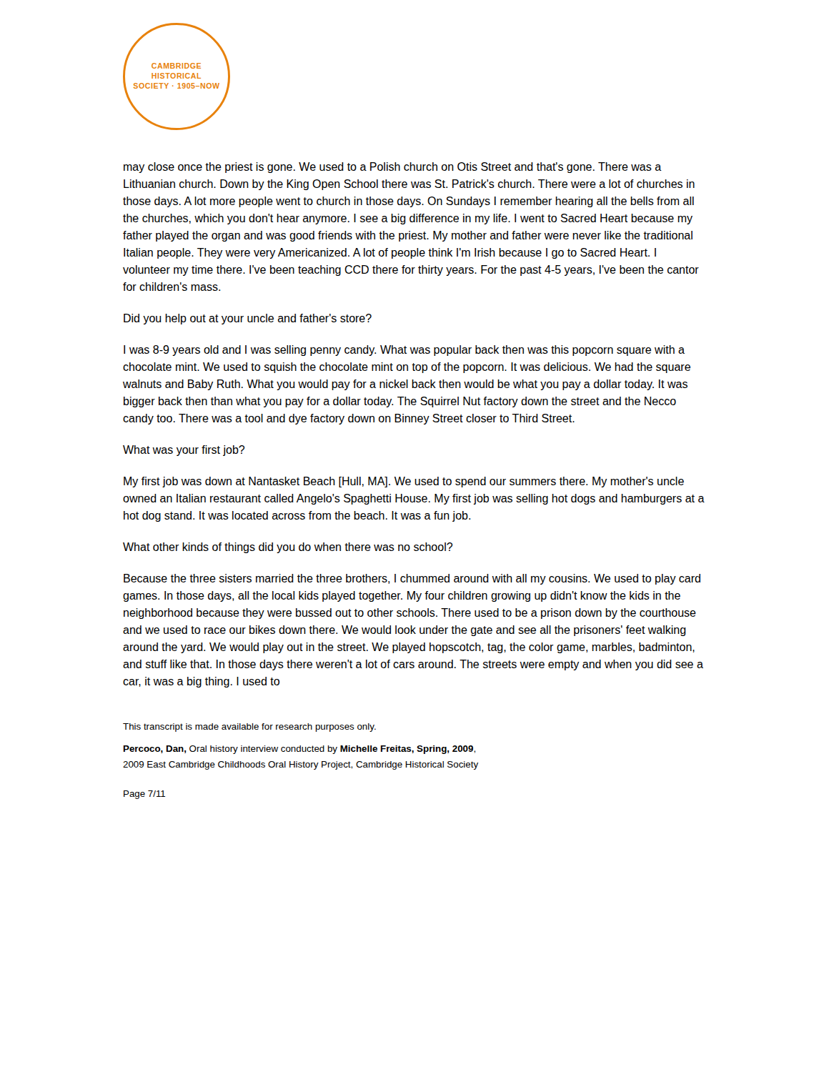Cambridge Historical Society · 1905–now
may close once the priest is gone. We used to a Polish church on Otis Street and that's gone. There was a Lithuanian church. Down by the King Open School there was St. Patrick's church. There were a lot of churches in those days. A lot more people went to church in those days. On Sundays I remember hearing all the bells from all the churches, which you don't hear anymore. I see a big difference in my life. I went to Sacred Heart because my father played the organ and was good friends with the priest. My mother and father were never like the traditional Italian people. They were very Americanized. A lot of people think I'm Irish because I go to Sacred Heart. I volunteer my time there. I've been teaching CCD there for thirty years. For the past 4-5 years, I've been the cantor for children's mass.
Did you help out at your uncle and father's store?
I was 8-9 years old and I was selling penny candy. What was popular back then was this popcorn square with a chocolate mint. We used to squish the chocolate mint on top of the popcorn. It was delicious. We had the square walnuts and Baby Ruth. What you would pay for a nickel back then would be what you pay a dollar today. It was bigger back then than what you pay for a dollar today. The Squirrel Nut factory down the street and the Necco candy too. There was a tool and dye factory down on Binney Street closer to Third Street.
What was your first job?
My first job was down at Nantasket Beach [Hull, MA]. We used to spend our summers there. My mother's uncle owned an Italian restaurant called Angelo's Spaghetti House. My first job was selling hot dogs and hamburgers at a hot dog stand. It was located across from the beach. It was a fun job.
What other kinds of things did you do when there was no school?
Because the three sisters married the three brothers, I chummed around with all my cousins. We used to play card games. In those days, all the local kids played together. My four children growing up didn't know the kids in the neighborhood because they were bussed out to other schools. There used to be a prison down by the courthouse and we used to race our bikes down there. We would look under the gate and see all the prisoners' feet walking around the yard. We would play out in the street. We played hopscotch, tag, the color game, marbles, badminton, and stuff like that. In those days there weren't a lot of cars around. The streets were empty and when you did see a car, it was a big thing. I used to
This transcript is made available for research purposes only.
Percoco, Dan, Oral history interview conducted by Michelle Freitas, Spring, 2009,
2009 East Cambridge Childhoods Oral History Project, Cambridge Historical Society
Page 7/11